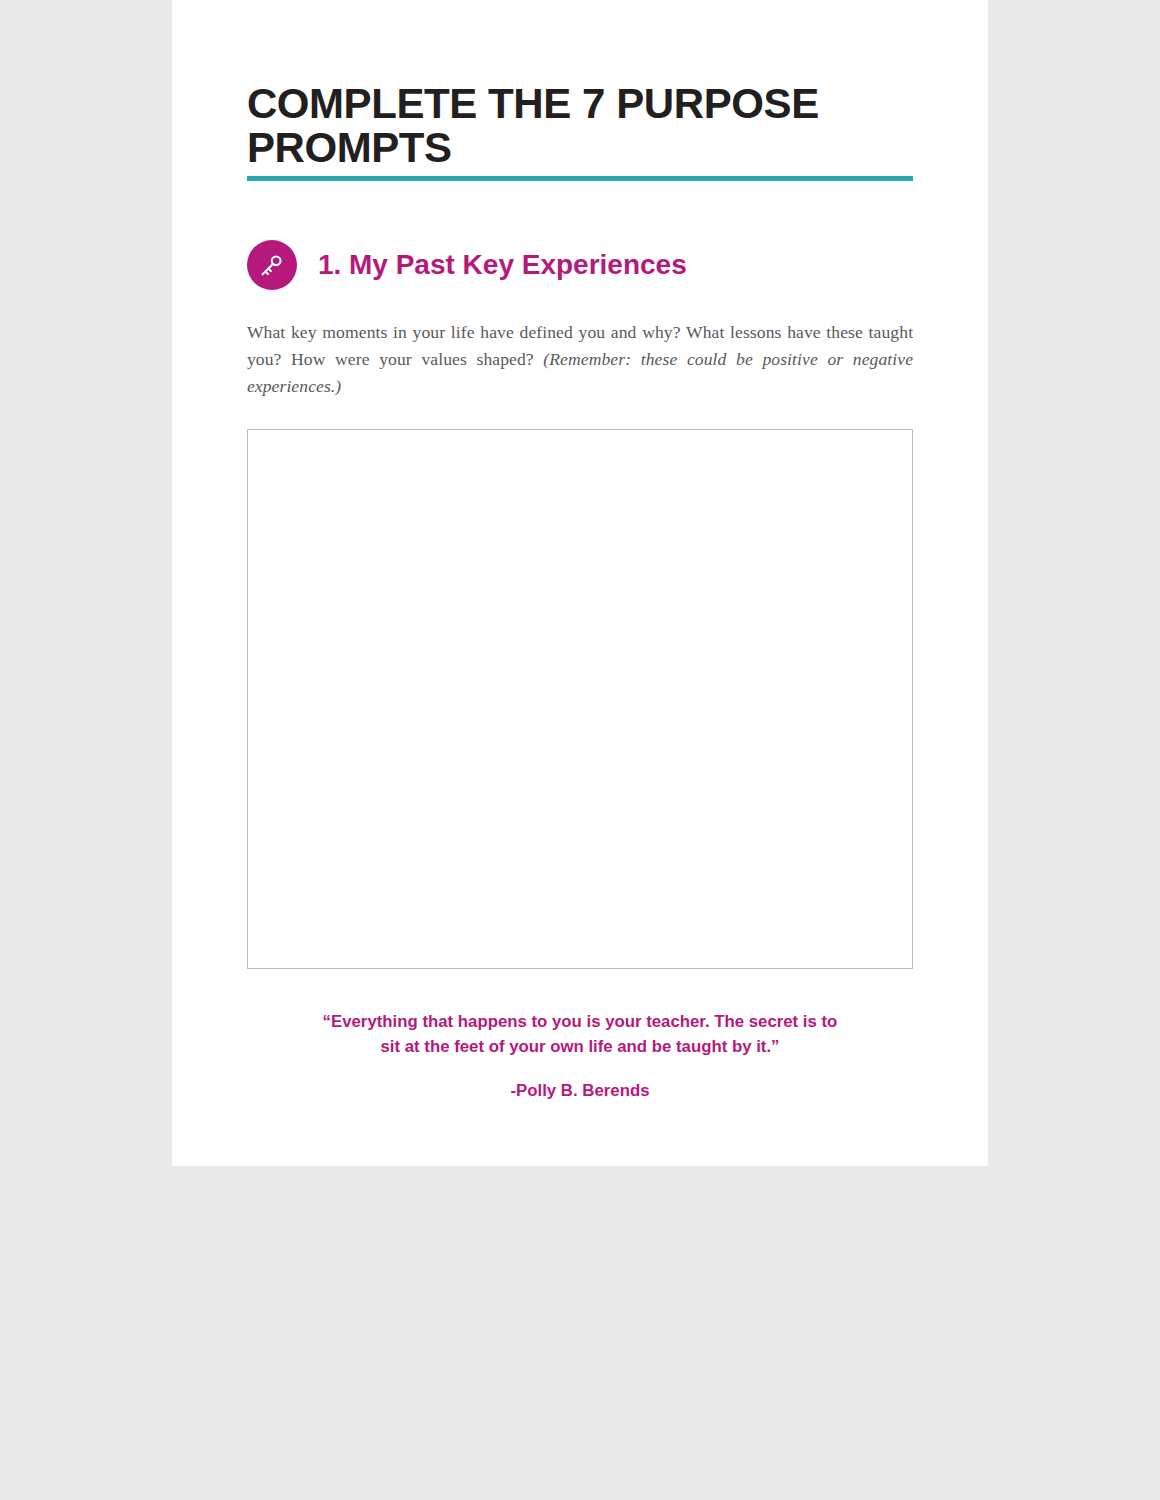COMPLETE THE 7 PURPOSE PROMPTS
1. My Past Key Experiences
What key moments in your life have defined you and why? What lessons have these taught you? How were your values shaped? (Remember: these could be positive or negative experiences.)
“Everything that happens to you is your teacher. The secret is to sit at the feet of your own life and be taught by it.”
-Polly B. Berends